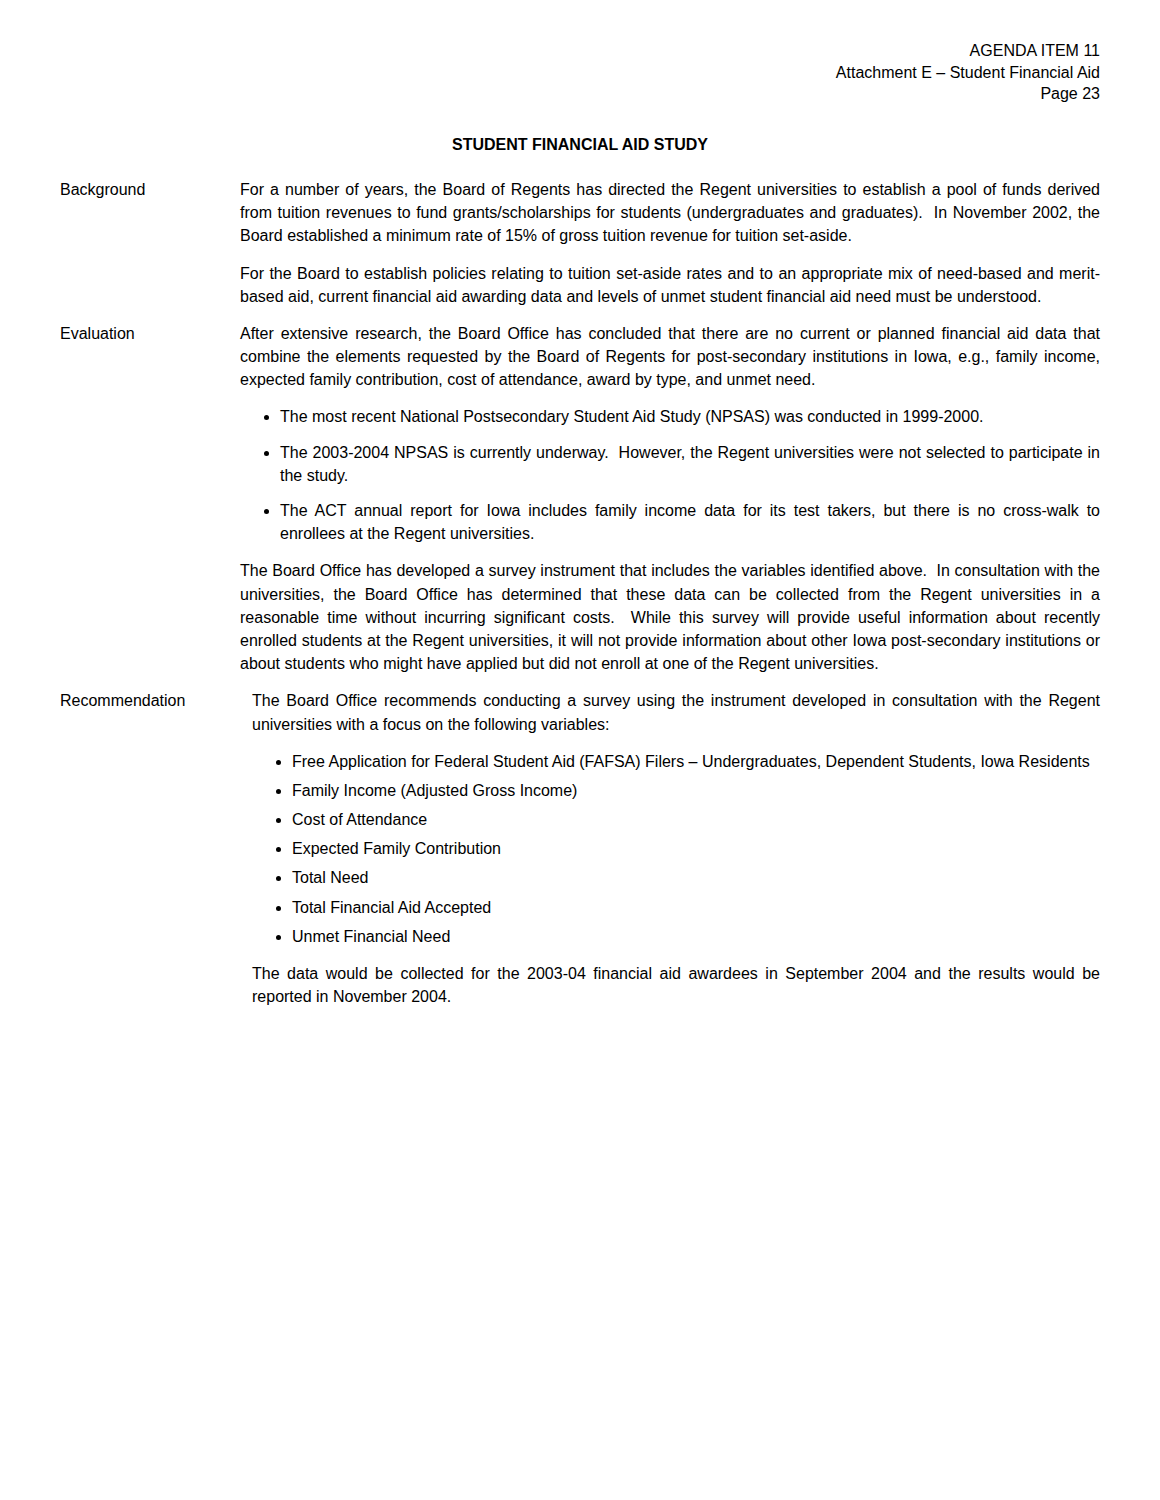AGENDA ITEM 11
Attachment E – Student Financial Aid
Page 23
STUDENT FINANCIAL AID STUDY
Background
For a number of years, the Board of Regents has directed the Regent universities to establish a pool of funds derived from tuition revenues to fund grants/scholarships for students (undergraduates and graduates). In November 2002, the Board established a minimum rate of 15% of gross tuition revenue for tuition set-aside.
For the Board to establish policies relating to tuition set-aside rates and to an appropriate mix of need-based and merit-based aid, current financial aid awarding data and levels of unmet student financial aid need must be understood.
Evaluation
After extensive research, the Board Office has concluded that there are no current or planned financial aid data that combine the elements requested by the Board of Regents for post-secondary institutions in Iowa, e.g., family income, expected family contribution, cost of attendance, award by type, and unmet need.
The most recent National Postsecondary Student Aid Study (NPSAS) was conducted in 1999-2000.
The 2003-2004 NPSAS is currently underway. However, the Regent universities were not selected to participate in the study.
The ACT annual report for Iowa includes family income data for its test takers, but there is no cross-walk to enrollees at the Regent universities.
The Board Office has developed a survey instrument that includes the variables identified above. In consultation with the universities, the Board Office has determined that these data can be collected from the Regent universities in a reasonable time without incurring significant costs. While this survey will provide useful information about recently enrolled students at the Regent universities, it will not provide information about other Iowa post-secondary institutions or about students who might have applied but did not enroll at one of the Regent universities.
Recommendation
The Board Office recommends conducting a survey using the instrument developed in consultation with the Regent universities with a focus on the following variables:
Free Application for Federal Student Aid (FAFSA) Filers – Undergraduates, Dependent Students, Iowa Residents
Family Income (Adjusted Gross Income)
Cost of Attendance
Expected Family Contribution
Total Need
Total Financial Aid Accepted
Unmet Financial Need
The data would be collected for the 2003-04 financial aid awardees in September 2004 and the results would be reported in November 2004.